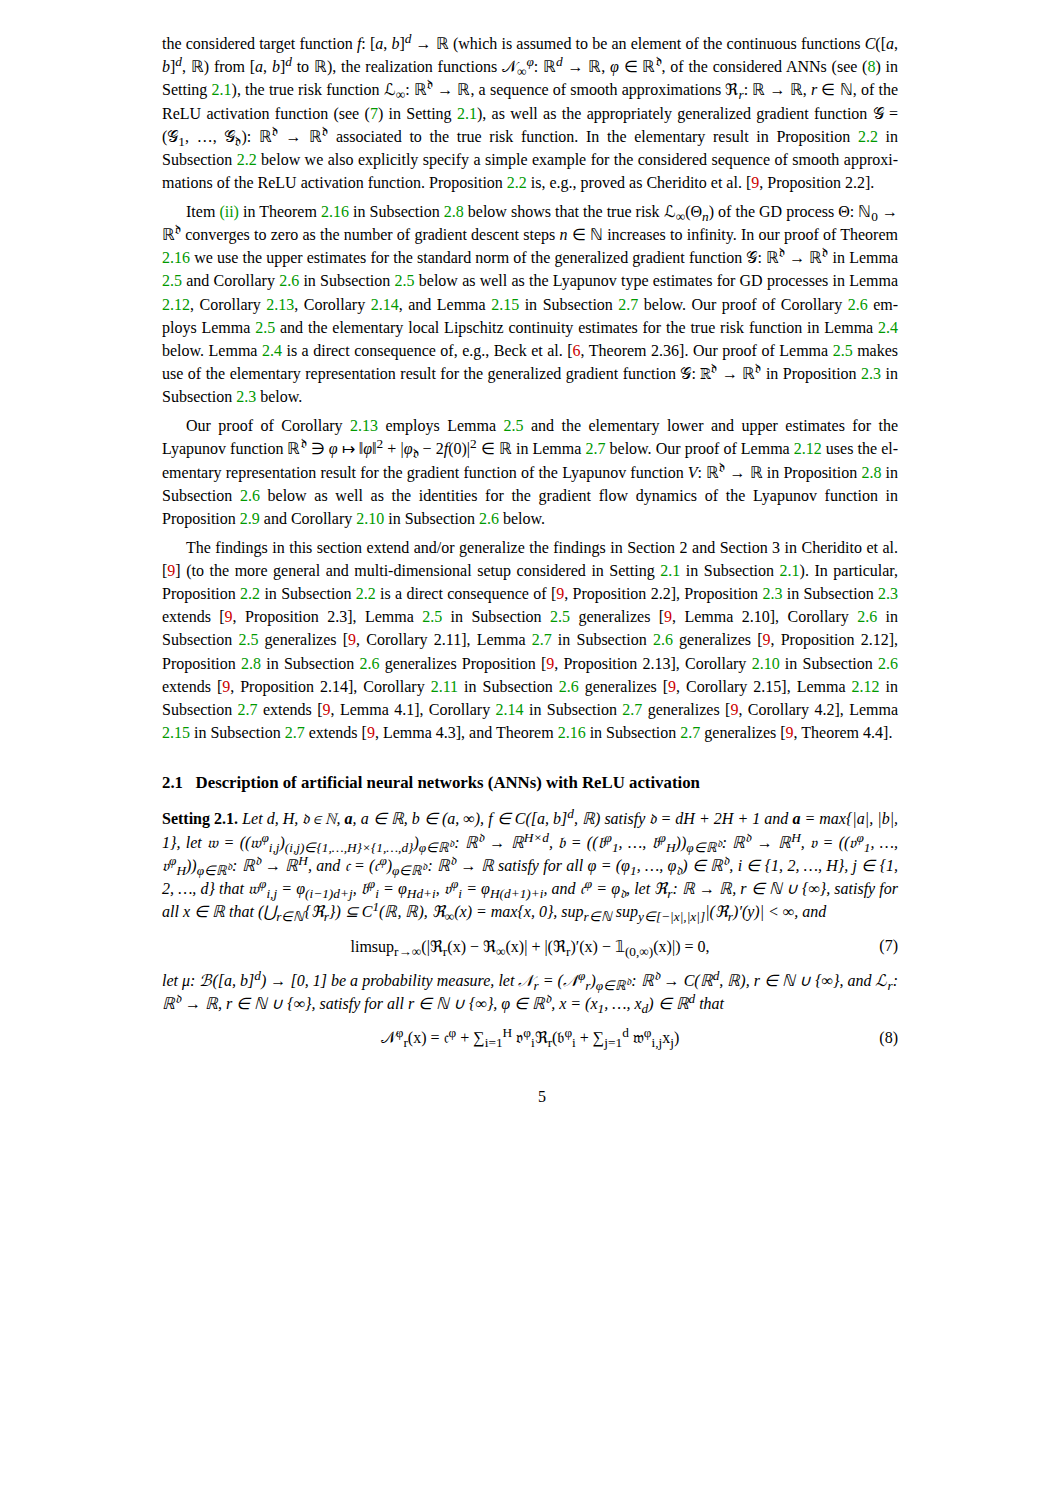the considered target function f: [a, b]d → ℝ (which is assumed to be an element of the continuous functions C([a, b]d, ℝ) from [a, b]d to ℝ), the realization functions 𝒩∞φ: ℝd → ℝ, φ ∈ ℝ𝔡, of the considered ANNs (see (8) in Setting 2.1), the true risk function ℒ∞: ℝ𝔡 → ℝ, a sequence of smooth approximations ℜr: ℝ → ℝ, r ∈ ℕ, of the ReLU activation function (see (7) in Setting 2.1), as well as the appropriately generalized gradient function 𝒢 = (𝒢1, …, 𝒢𝔡): ℝ𝔡 → ℝ𝔡 associated to the true risk function. In the elementary result in Proposition 2.2 in Subsection 2.2 below we also explicitly specify a simple example for the considered sequence of smooth approximations of the ReLU activation function. Proposition 2.2 is, e.g., proved as Cheridito et al. [9, Proposition 2.2].
Item (ii) in Theorem 2.16 in Subsection 2.8 below shows that the true risk ℒ∞(Θn) of the GD process Θ: ℕ0 → ℝ𝔡 converges to zero as the number of gradient descent steps n ∈ ℕ increases to infinity. In our proof of Theorem 2.16 we use the upper estimates for the standard norm of the generalized gradient function 𝒢: ℝ𝔡 → ℝ𝔡 in Lemma 2.5 and Corollary 2.6 in Subsection 2.5 below as well as the Lyapunov type estimates for GD processes in Lemma 2.12, Corollary 2.13, Corollary 2.14, and Lemma 2.15 in Subsection 2.7 below. Our proof of Corollary 2.6 employs Lemma 2.5 and the elementary local Lipschitz continuity estimates for the true risk function in Lemma 2.4 below. Lemma 2.4 is a direct consequence of, e.g., Beck et al. [6, Theorem 2.36]. Our proof of Lemma 2.5 makes use of the elementary representation result for the generalized gradient function 𝒢: ℝ𝔡 → ℝ𝔡 in Proposition 2.3 in Subsection 2.3 below.
Our proof of Corollary 2.13 employs Lemma 2.5 and the elementary lower and upper estimates for the Lyapunov function ℝ𝔡 ∋ φ ↦ ‖φ‖2 + |φ𝔡 − 2f(0)|2 ∈ ℝ in Lemma 2.7 below. Our proof of Lemma 2.12 uses the elementary representation result for the gradient function of the Lyapunov function V: ℝ𝔡 → ℝ in Proposition 2.8 in Subsection 2.6 below as well as the identities for the gradient flow dynamics of the Lyapunov function in Proposition 2.9 and Corollary 2.10 in Subsection 2.6 below.
The findings in this section extend and/or generalize the findings in Section 2 and Section 3 in Cheridito et al. [9] (to the more general and multi-dimensional setup considered in Setting 2.1 in Subsection 2.1). In particular, Proposition 2.2 in Subsection 2.2 is a direct consequence of [9, Proposition 2.2], Proposition 2.3 in Subsection 2.3 extends [9, Proposition 2.3], Lemma 2.5 in Subsection 2.5 generalizes [9, Lemma 2.10], Corollary 2.6 in Subsection 2.5 generalizes [9, Corollary 2.11], Lemma 2.7 in Subsection 2.6 generalizes [9, Proposition 2.12], Proposition 2.8 in Subsection 2.6 generalizes Proposition [9, Proposition 2.13], Corollary 2.10 in Subsection 2.6 extends [9, Proposition 2.14], Corollary 2.11 in Subsection 2.6 generalizes [9, Corollary 2.15], Lemma 2.12 in Subsection 2.7 extends [9, Lemma 4.1], Corollary 2.14 in Subsection 2.7 generalizes [9, Corollary 4.2], Lemma 2.15 in Subsection 2.7 extends [9, Lemma 4.3], and Theorem 2.16 in Subsection 2.7 generalizes [9, Theorem 4.4].
2.1 Description of artificial neural networks (ANNs) with ReLU activation
Setting 2.1. Let d, H, 𝔡 ∈ ℕ, a, a ∈ ℝ, b ∈ (a, ∞), f ∈ C([a, b]d, ℝ) satisfy 𝔡 = dH + 2H + 1 and a = max{|a|, |b|, 1}, let 𝔴 = ((𝔴φi,j)(i,j)∈{1,…,H}×{1,…,d})φ∈ℝ𝔡: ℝ𝔡 → ℝH×d, 𝔟 = ((𝔟φ1, …, 𝔟φH))φ∈ℝ𝔡: ℝ𝔡 → ℝH, 𝔳 = ((𝔳φ1, …, 𝔳φH))φ∈ℝ𝔡: ℝ𝔡 → ℝH, and 𝔠 = (𝔠φ)φ∈ℝ𝔡: ℝ𝔡 → ℝ satisfy for all φ = (φ1, …, φ𝔡) ∈ ℝ𝔡, i ∈ {1, 2, …, H}, j ∈ {1, 2, …, d} that 𝔴φi,j = φ(i−1)d+j, 𝔟φi = φHd+i, 𝔳φi = φH(d+1)+i, and 𝔠φ = φ𝔡, let ℜr: ℝ → ℝ, r ∈ ℕ ∪ {∞}, satisfy for all x ∈ ℝ that (⋃r∈ℕ{ℜr}) ⊆ C1(ℝ, ℝ), ℜ∞(x) = max{x, 0}, supr∈ℕ supy∈[−|x|,|x|]|(ℜr)′(y)| < ∞, and
limsupr→∞(|ℜr(x) − ℜ∞(x)| + |(ℜr)′(x) − 𝟙(0,∞)(x)|) = 0, (7)
let μ: ℬ([a, b]d) → [0, 1] be a probability measure, let 𝒩r = (𝒩φr)φ∈ℝ𝔡: ℝ𝔡 → C(ℝd, ℝ), r ∈ ℕ ∪ {∞}, and ℒr: ℝ𝔡 → ℝ, r ∈ ℕ ∪ {∞}, satisfy for all r ∈ ℕ ∪ {∞}, φ ∈ ℝ𝔡, x = (x1, …, xd) ∈ ℝd that
𝒩φr(x) = 𝔠φ + ∑i=1H 𝔳φiℜr(𝔟φi + ∑j=1d 𝔴φi,jxj) (8)
5